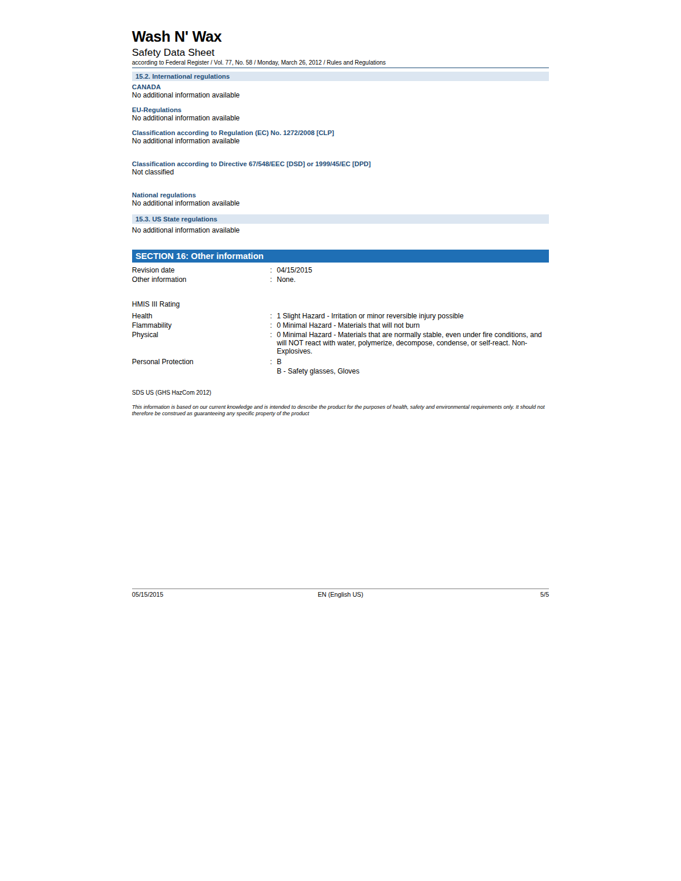Wash N' Wax
Safety Data Sheet
according to Federal Register / Vol. 77, No. 58 / Monday, March 26, 2012 / Rules and Regulations
15.2. International regulations
CANADA
No additional information available
EU-Regulations
No additional information available
Classification according to Regulation (EC) No. 1272/2008 [CLP]
No additional information available
Classification according to Directive 67/548/EEC [DSD] or 1999/45/EC [DPD]
Not classified
National regulations
No additional information available
15.3. US State regulations
No additional information available
SECTION 16: Other information
Revision date
:
04/15/2015
Other information
:
None.
HMIS III Rating
Health
:
1 Slight Hazard - Irritation or minor reversible injury possible
Flammability
:
0 Minimal Hazard - Materials that will not burn
Physical
:
0 Minimal Hazard - Materials that are normally stable, even under fire conditions, and will NOT react with water, polymerize, decompose, condense, or self-react. Non-Explosives.
Personal Protection
:
B
B - Safety glasses, Gloves
SDS US (GHS HazCom 2012)
This information is based on our current knowledge and is intended to describe the product for the purposes of health, safety and environmental requirements only. It should not therefore be construed as guaranteeing any specific property of the product
05/15/2015
EN (English US)
5/5